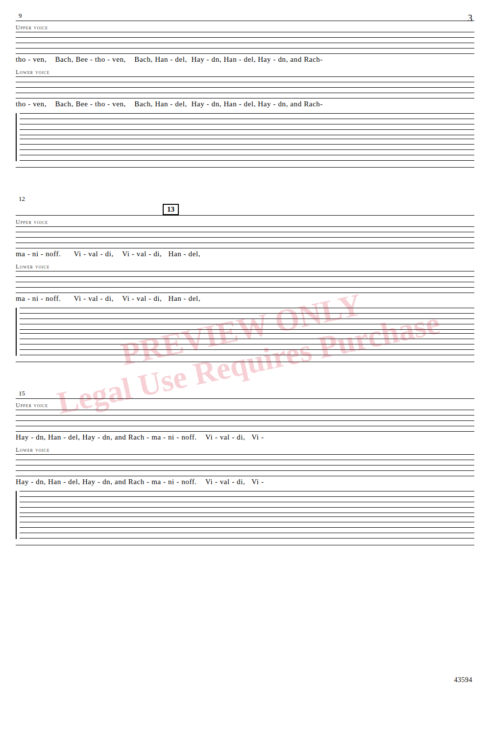3
9
Upper voice
tho - ven, Bach, Bee - tho - ven, Bach, Han - del, Hay - dn, Han - del, Hay - dn, and Rach-
Lower voice
tho - ven, Bach, Bee - tho - ven, Bach, Han - del, Hay - dn, Han - del, Hay - dn, and Rach-
12 13
Upper voice
ma - ni - noff. Vi - val - di, Vi - val - di, Han - del,
Lower voice
ma - ni - noff. Vi - val - di, Vi - val - di, Han - del,
15
Upper voice
Hay - dn, Han - del, Hay - dn, and Rach - ma - ni - noff. Vi - val - di, Vi -
Lower voice
Hay - dn, Han - del, Hay - dn, and Rach - ma - ni - noff. Vi - val - di, Vi -
43594
PREVIEW ONLY
Legal Use Requires Purchase
Preview only. Legal use requires purchase.